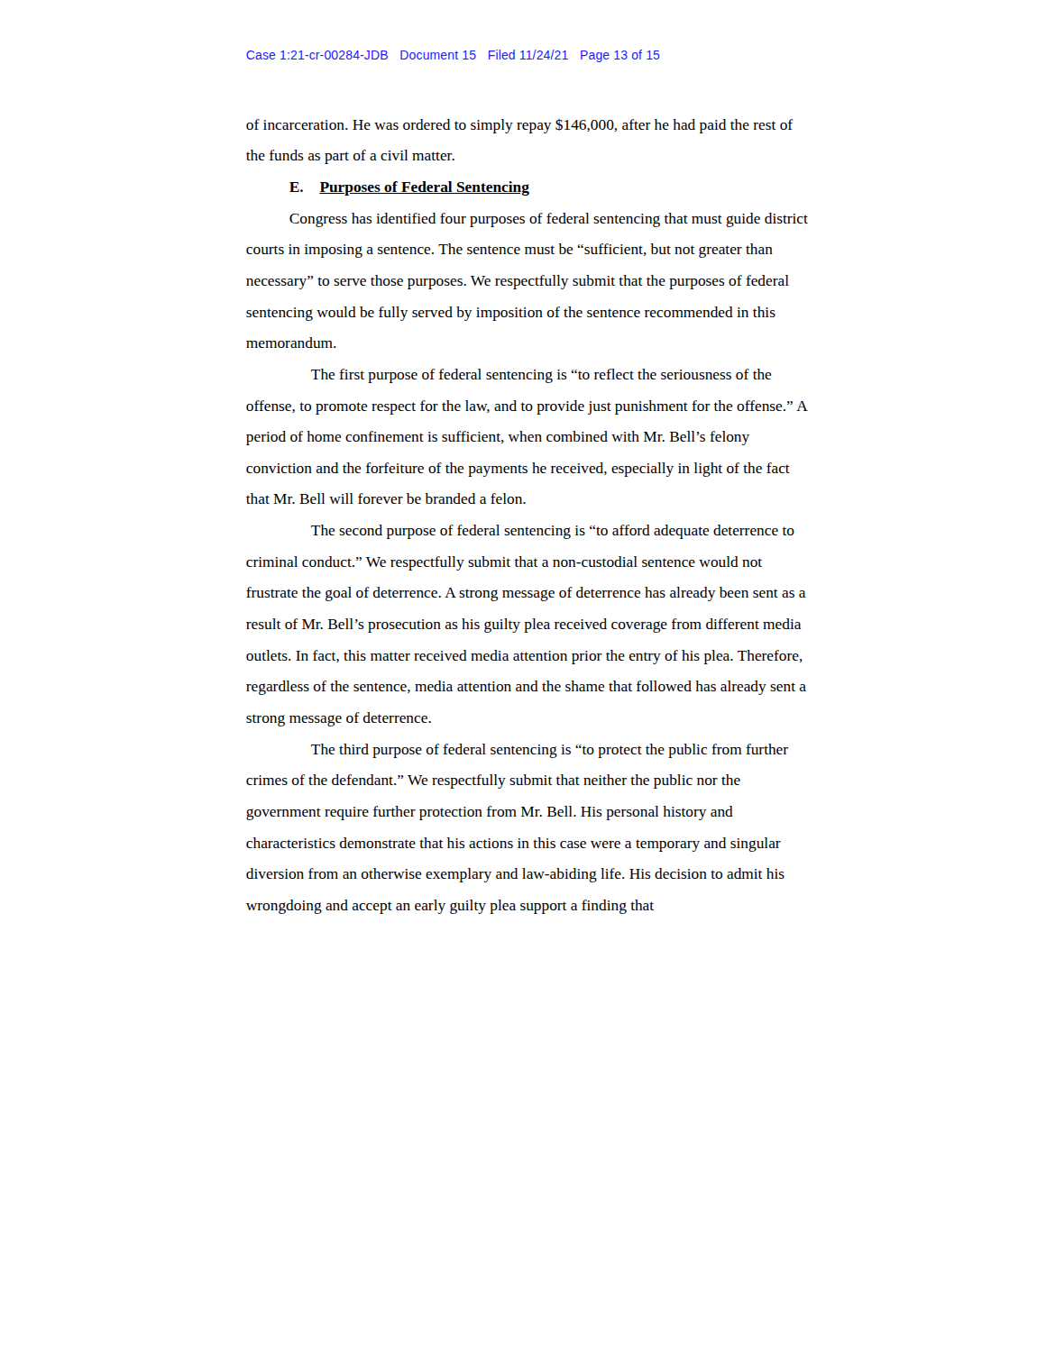Case 1:21-cr-00284-JDB Document 15 Filed 11/24/21 Page 13 of 15
of incarceration. He was ordered to simply repay $146,000, after he had paid the rest of the funds as part of a civil matter.
E. Purposes of Federal Sentencing
Congress has identified four purposes of federal sentencing that must guide district courts in imposing a sentence. The sentence must be “sufficient, but not greater than necessary” to serve those purposes. We respectfully submit that the purposes of federal sentencing would be fully served by imposition of the sentence recommended in this memorandum.
The first purpose of federal sentencing is “to reflect the seriousness of the offense, to promote respect for the law, and to provide just punishment for the offense.” A period of home confinement is sufficient, when combined with Mr. Bell’s felony conviction and the forfeiture of the payments he received, especially in light of the fact that Mr. Bell will forever be branded a felon.
The second purpose of federal sentencing is “to afford adequate deterrence to criminal conduct.” We respectfully submit that a non-custodial sentence would not frustrate the goal of deterrence. A strong message of deterrence has already been sent as a result of Mr. Bell’s prosecution as his guilty plea received coverage from different media outlets. In fact, this matter received media attention prior the entry of his plea. Therefore, regardless of the sentence, media attention and the shame that followed has already sent a strong message of deterrence.
The third purpose of federal sentencing is “to protect the public from further crimes of the defendant.” We respectfully submit that neither the public nor the government require further protection from Mr. Bell. His personal history and characteristics demonstrate that his actions in this case were a temporary and singular diversion from an otherwise exemplary and law-abiding life. His decision to admit his wrongdoing and accept an early guilty plea support a finding that